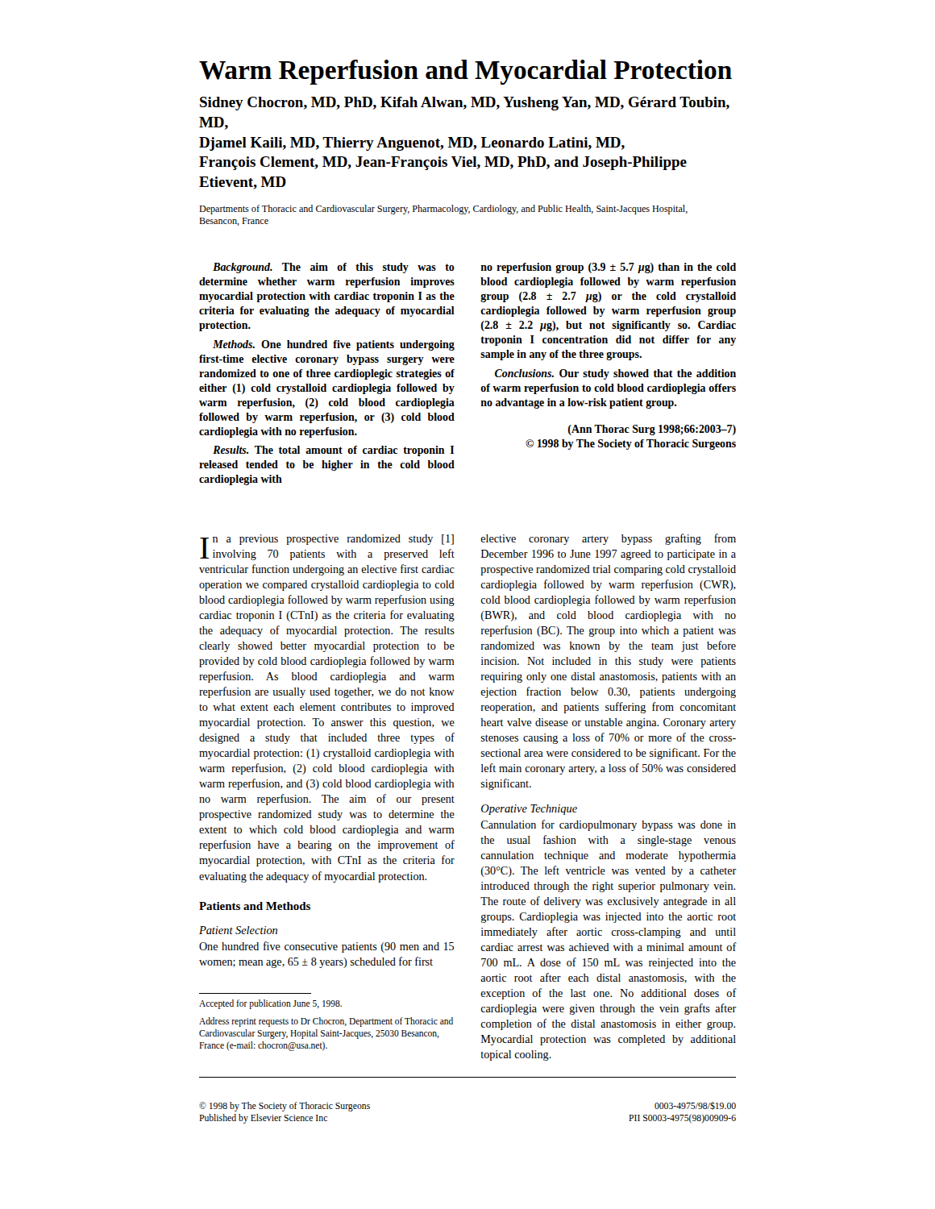Warm Reperfusion and Myocardial Protection
Sidney Chocron, MD, PhD, Kifah Alwan, MD, Yusheng Yan, MD, Gérard Toubin, MD,
Djamel Kaili, MD, Thierry Anguenot, MD, Leonardo Latini, MD,
François Clement, MD, Jean-François Viel, MD, PhD, and Joseph-Philippe Etievent, MD
Departments of Thoracic and Cardiovascular Surgery, Pharmacology, Cardiology, and Public Health, Saint-Jacques Hospital,
Besancon, France
Background. The aim of this study was to determine whether warm reperfusion improves myocardial protection with cardiac troponin I as the criteria for evaluating the adequacy of myocardial protection.
Methods. One hundred five patients undergoing first-time elective coronary bypass surgery were randomized to one of three cardioplegic strategies of either (1) cold crystalloid cardioplegia followed by warm reperfusion, (2) cold blood cardioplegia followed by warm reperfusion, or (3) cold blood cardioplegia with no reperfusion.
Results. The total amount of cardiac troponin I released tended to be higher in the cold blood cardioplegia with
no reperfusion group (3.9 ± 5.7 µg) than in the cold blood cardioplegia followed by warm reperfusion group (2.8 ± 2.7 µg) or the cold crystalloid cardioplegia followed by warm reperfusion group (2.8 ± 2.2 µg), but not significantly so. Cardiac troponin I concentration did not differ for any sample in any of the three groups.
Conclusions. Our study showed that the addition of warm reperfusion to cold blood cardioplegia offers no advantage in a low-risk patient group.
(Ann Thorac Surg 1998;66:2003–7)
© 1998 by The Society of Thoracic Surgeons
In a previous prospective randomized study [1] involving 70 patients with a preserved left ventricular function undergoing an elective first cardiac operation we compared crystalloid cardioplegia to cold blood cardioplegia followed by warm reperfusion using cardiac troponin I (CTnI) as the criteria for evaluating the adequacy of myocardial protection. The results clearly showed better myocardial protection to be provided by cold blood cardioplegia followed by warm reperfusion. As blood cardioplegia and warm reperfusion are usually used together, we do not know to what extent each element contributes to improved myocardial protection. To answer this question, we designed a study that included three types of myocardial protection: (1) crystalloid cardioplegia with warm reperfusion, (2) cold blood cardioplegia with warm reperfusion, and (3) cold blood cardioplegia with no warm reperfusion. The aim of our present prospective randomized study was to determine the extent to which cold blood cardioplegia and warm reperfusion have a bearing on the improvement of myocardial protection, with CTnI as the criteria for evaluating the adequacy of myocardial protection.
Patients and Methods
Patient Selection
One hundred five consecutive patients (90 men and 15 women; mean age, 65 ± 8 years) scheduled for first
Accepted for publication June 5, 1998.
Address reprint requests to Dr Chocron, Department of Thoracic and Cardiovascular Surgery, Hopital Saint-Jacques, 25030 Besancon, France (e-mail: chocron@usa.net).
elective coronary artery bypass grafting from December 1996 to June 1997 agreed to participate in a prospective randomized trial comparing cold crystalloid cardioplegia followed by warm reperfusion (CWR), cold blood cardioplegia followed by warm reperfusion (BWR), and cold blood cardioplegia with no reperfusion (BC). The group into which a patient was randomized was known by the team just before incision. Not included in this study were patients requiring only one distal anastomosis, patients with an ejection fraction below 0.30, patients undergoing reoperation, and patients suffering from concomitant heart valve disease or unstable angina. Coronary artery stenoses causing a loss of 70% or more of the cross-sectional area were considered to be significant. For the left main coronary artery, a loss of 50% was considered significant.
Operative Technique
Cannulation for cardiopulmonary bypass was done in the usual fashion with a single-stage venous cannulation technique and moderate hypothermia (30°C). The left ventricle was vented by a catheter introduced through the right superior pulmonary vein. The route of delivery was exclusively antegrade in all groups. Cardioplegia was injected into the aortic root immediately after aortic cross-clamping and until cardiac arrest was achieved with a minimal amount of 700 mL. A dose of 150 mL was reinjected into the aortic root after each distal anastomosis, with the exception of the last one. No additional doses of cardioplegia were given through the vein grafts after completion of the distal anastomosis in either group. Myocardial protection was completed by additional topical cooling.
© 1998 by The Society of Thoracic Surgeons
Published by Elsevier Science Inc
0003-4975/98/$19.00
PII S0003-4975(98)00909-6